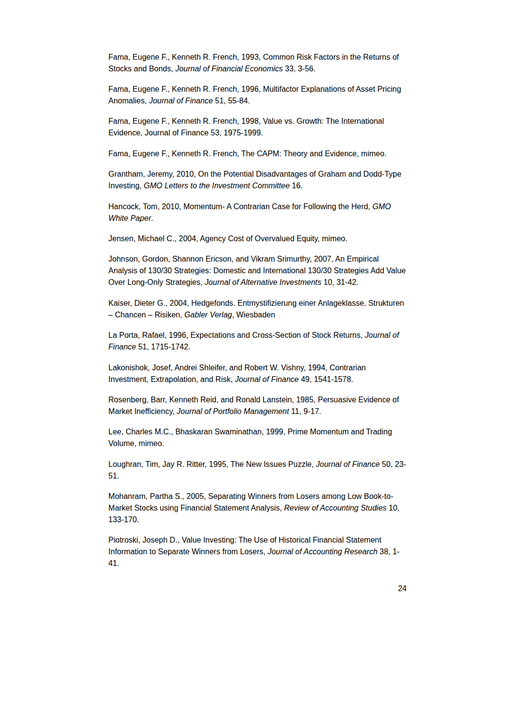Fama, Eugene F., Kenneth R. French, 1993, Common Risk Factors in the Returns of Stocks and Bonds, Journal of Financial Economics 33, 3-56.
Fama, Eugene F., Kenneth R. French, 1996, Multifactor Explanations of Asset Pricing Anomalies, Journal of Finance 51, 55-84.
Fama, Eugene F., Kenneth R. French, 1998, Value vs. Growth: The International Evidence, Journal of Finance 53, 1975-1999.
Fama, Eugene F., Kenneth R. French, The CAPM: Theory and Evidence, mimeo.
Grantham, Jeremy, 2010, On the Potential Disadvantages of Graham and Dodd-Type Investing, GMO Letters to the Investment Committee 16.
Hancock, Tom, 2010, Momentum- A Contrarian Case for Following the Herd, GMO White Paper.
Jensen, Michael C., 2004, Agency Cost of Overvalued Equity, mimeo.
Johnson, Gordon, Shannon Ericson, and Vikram Srimurthy, 2007, An Empirical Analysis of 130/30 Strategies: Domestic and International 130/30 Strategies Add Value Over Long-Only Strategies, Journal of Alternative Investments 10, 31-42.
Kaiser, Dieter G., 2004, Hedgefonds. Entmystifizierung einer Anlageklasse. Strukturen – Chancen – Risiken, Gabler Verlag, Wiesbaden
La Porta, Rafael, 1996, Expectations and Cross-Section of Stock Returns, Journal of Finance 51, 1715-1742.
Lakonishok, Josef, Andrei Shleifer, and Robert W. Vishny, 1994, Contrarian Investment, Extrapolation, and Risk, Journal of Finance 49, 1541-1578.
Rosenberg, Barr, Kenneth Reid, and Ronald Lanstein, 1985, Persuasive Evidence of Market Inefficiency, Journal of Portfolio Management 11, 9-17.
Lee, Charles M.C., Bhaskaran Swaminathan, 1999, Prime Momentum and Trading Volume, mimeo.
Loughran, Tim, Jay R. Ritter, 1995, The New Issues Puzzle, Journal of Finance 50, 23-51.
Mohanram, Partha S., 2005, Separating Winners from Losers among Low Book-to-Market Stocks using Financial Statement Analysis, Review of Accounting Studies 10, 133-170.
Piotroski, Joseph D., Value Investing: The Use of Historical Financial Statement Information to Separate Winners from Losers, Journal of Accounting Research 38, 1-41.
24